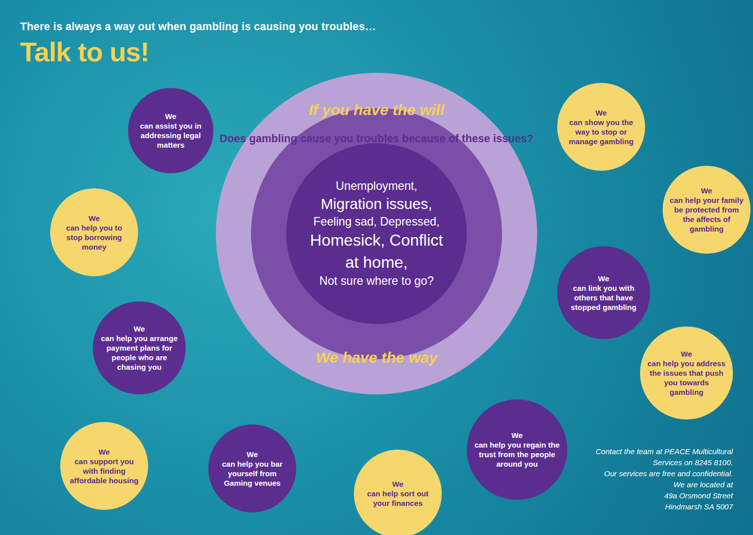There is always a way out when gambling is causing you troubles…
Talk to us!
If you have the will
We have the way
Does gambling cause you troubles because of these issues?
Unemployment, Migration issues, Feeling sad, Depressed, Homesick, Conflict at home, Not sure where to go?
We can assist you in addressing legal matters
We can show you the way to stop or manage gambling
We can help you to stop borrowing money
We can help your family be protected from the affects of gambling
We can link you with others that have stopped gambling
We can help you arrange payment plans for people who are chasing you
We can help you address the issues that push you towards gambling
We can support you with finding affordable housing
We can help you bar yourself from Gaming venues
We can help sort out your finances
We can help you regain the trust from the people around you
Contact the team at PEACE Multicultural Services on 8245 8100.
Our services are free and confidential.
We are located at
49a Orsmond Street
Hindmarsh SA 5007